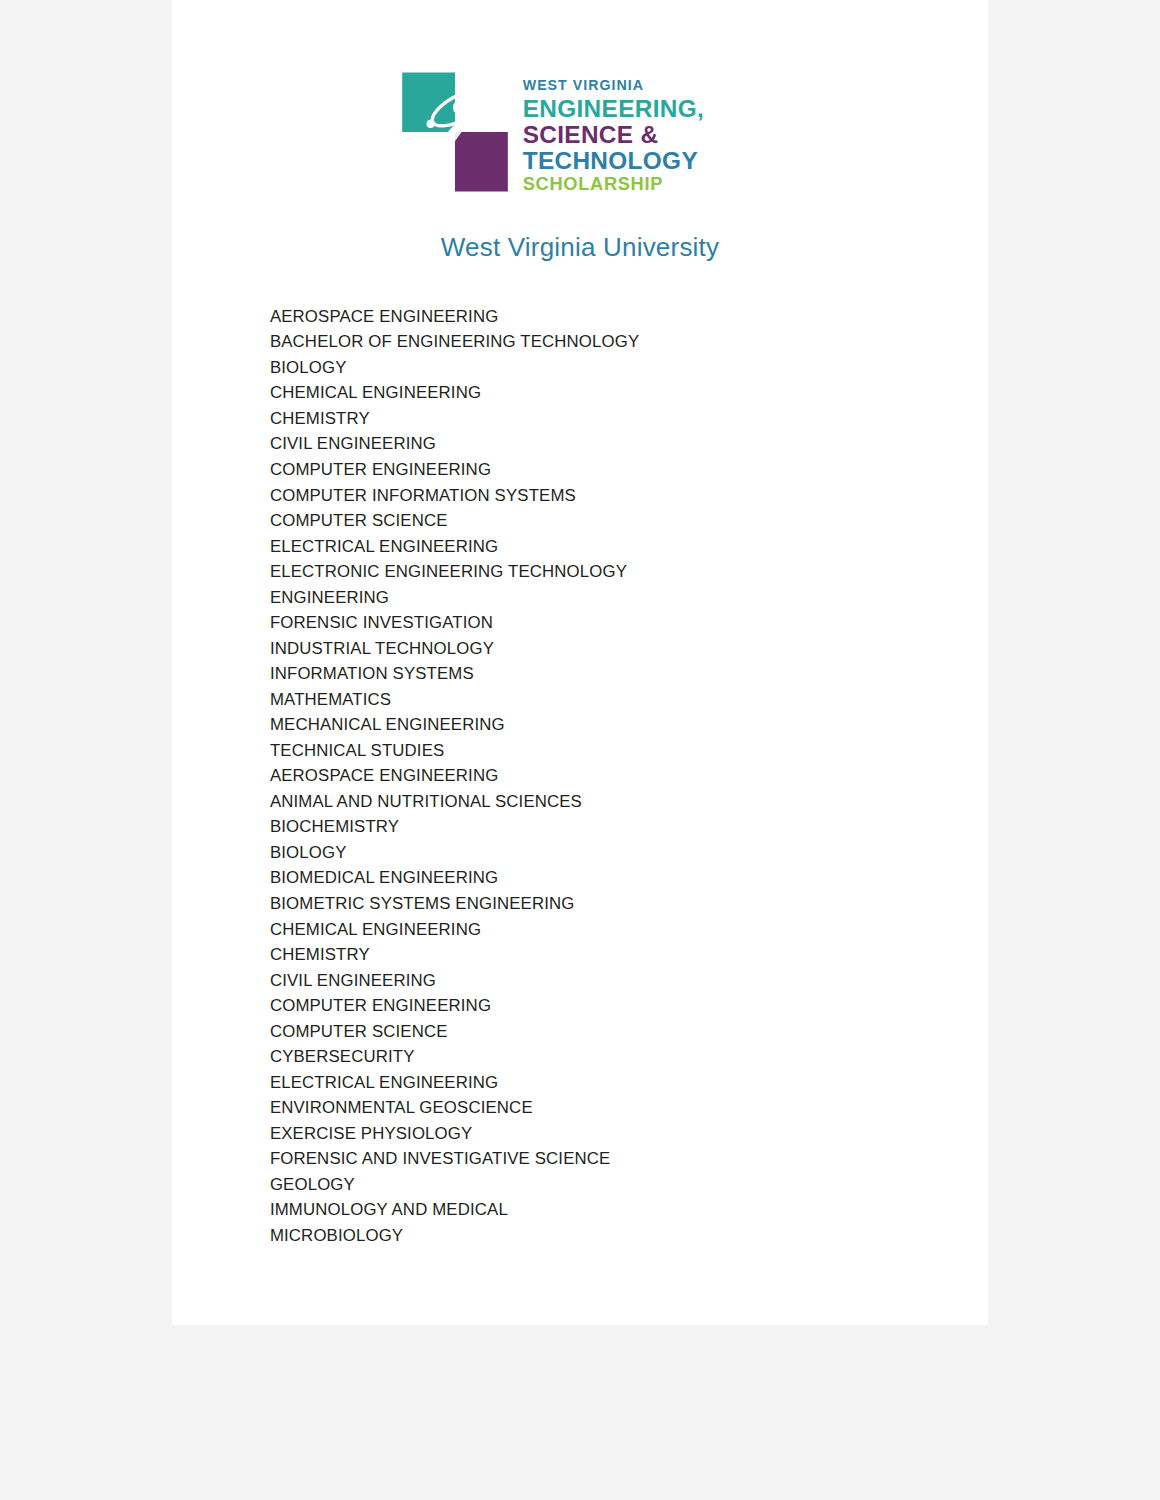West Virginia Engineering, Science & Technology Scholarship WEST VIRGINIA ENGINEERING, SCIENCE & TECHNOLOGY SCHOLARSHIP
West Virginia University
AEROSPACE ENGINEERING
BACHELOR OF ENGINEERING TECHNOLOGY
BIOLOGY
CHEMICAL ENGINEERING
CHEMISTRY
CIVIL ENGINEERING
COMPUTER ENGINEERING
COMPUTER INFORMATION SYSTEMS
COMPUTER SCIENCE
ELECTRICAL ENGINEERING
ELECTRONIC ENGINEERING TECHNOLOGY
ENGINEERING
FORENSIC INVESTIGATION
INDUSTRIAL TECHNOLOGY
INFORMATION SYSTEMS
MATHEMATICS
MECHANICAL ENGINEERING
TECHNICAL STUDIES
AEROSPACE ENGINEERING
ANIMAL AND NUTRITIONAL SCIENCES
BIOCHEMISTRY
BIOLOGY
BIOMEDICAL ENGINEERING
BIOMETRIC SYSTEMS ENGINEERING
CHEMICAL ENGINEERING
CHEMISTRY
CIVIL ENGINEERING
COMPUTER ENGINEERING
COMPUTER SCIENCE
CYBERSECURITY
ELECTRICAL ENGINEERING
ENVIRONMENTAL GEOSCIENCE
EXERCISE PHYSIOLOGY
FORENSIC AND INVESTIGATIVE SCIENCE
GEOLOGY
IMMUNOLOGY AND MEDICAL
MICROBIOLOGY